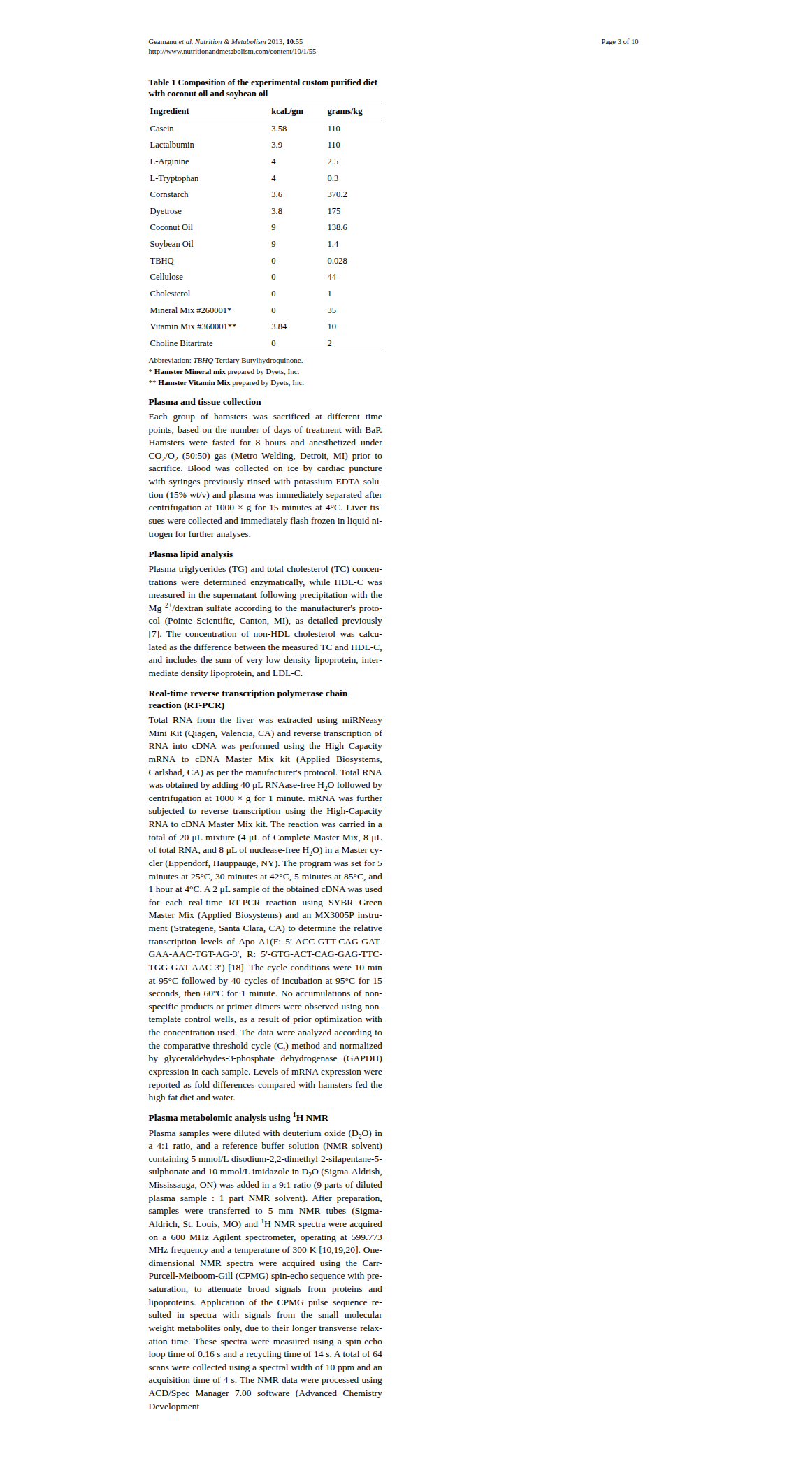Geamanu et al. Nutrition & Metabolism 2013, 10:55
http://www.nutritionandmetabolism.com/content/10/1/55
Page 3 of 10
Table 1 Composition of the experimental custom purified diet with coconut oil and soybean oil
| Ingredient | kcal./gm | grams/kg |
| --- | --- | --- |
| Casein | 3.58 | 110 |
| Lactalbumin | 3.9 | 110 |
| L-Arginine | 4 | 2.5 |
| L-Tryptophan | 4 | 0.3 |
| Cornstarch | 3.6 | 370.2 |
| Dyetrose | 3.8 | 175 |
| Coconut Oil | 9 | 138.6 |
| Soybean Oil | 9 | 1.4 |
| TBHQ | 0 | 0.028 |
| Cellulose | 0 | 44 |
| Cholesterol | 0 | 1 |
| Mineral Mix #260001* | 0 | 35 |
| Vitamin Mix #360001** | 3.84 | 10 |
| Choline Bitartrate | 0 | 2 |
Abbreviation: TBHQ Tertiary Butylhydroquinone.
* Hamster Mineral mix prepared by Dyets, Inc.
** Hamster Vitamin Mix prepared by Dyets, Inc.
Plasma and tissue collection
Each group of hamsters was sacrificed at different time points, based on the number of days of treatment with BaP. Hamsters were fasted for 8 hours and anesthetized under CO2/O2 (50:50) gas (Metro Welding, Detroit, MI) prior to sacrifice. Blood was collected on ice by cardiac puncture with syringes previously rinsed with potassium EDTA solution (15% wt/v) and plasma was immediately separated after centrifugation at 1000 × g for 15 minutes at 4°C. Liver tissues were collected and immediately flash frozen in liquid nitrogen for further analyses.
Plasma lipid analysis
Plasma triglycerides (TG) and total cholesterol (TC) concentrations were determined enzymatically, while HDL-C was measured in the supernatant following precipitation with the Mg 2+/dextran sulfate according to the manufacturer's protocol (Pointe Scientific, Canton, MI), as detailed previously [7]. The concentration of non-HDL cholesterol was calculated as the difference between the measured TC and HDL-C, and includes the sum of very low density lipoprotein, intermediate density lipoprotein, and LDL-C.
Real-time reverse transcription polymerase chain reaction (RT-PCR)
Total RNA from the liver was extracted using miRNeasy Mini Kit (Qiagen, Valencia, CA) and reverse transcription of RNA into cDNA was performed using the High Capacity mRNA to cDNA Master Mix kit (Applied Biosystems, Carlsbad, CA) as per the manufacturer's protocol. Total RNA was obtained by adding 40 μL RNAase-free H2O followed by centrifugation at 1000 × g for 1 minute. mRNA was further subjected to reverse transcription using the High-Capacity RNA to cDNA Master Mix kit. The reaction was carried in a total of 20 μL mixture (4 μL of Complete Master Mix, 8 μL of total RNA, and 8 μL of nuclease-free H2O) in a Master cycler (Eppendorf, Hauppauge, NY). The program was set for 5 minutes at 25°C, 30 minutes at 42°C, 5 minutes at 85°C, and 1 hour at 4°C. A 2 μL sample of the obtained cDNA was used for each real-time RT-PCR reaction using SYBR Green Master Mix (Applied Biosystems) and an MX3005P instrument (Strategene, Santa Clara, CA) to determine the relative transcription levels of Apo A1(F: 5′-ACC-GTT-CAG-GAT-GAA-AAC-TGT-AG-3′, R: 5′-GTG-ACT-CAG-GAG-TTC-TGG-GAT-AAC-3′) [18]. The cycle conditions were 10 min at 95°C followed by 40 cycles of incubation at 95°C for 15 seconds, then 60°C for 1 minute. No accumulations of nonspecific products or primer dimers were observed using nontemplate control wells, as a result of prior optimization with the concentration used. The data were analyzed according to the comparative threshold cycle (Ct) method and normalized by glyceraldehydes-3-phosphate dehydrogenase (GAPDH) expression in each sample. Levels of mRNA expression were reported as fold differences compared with hamsters fed the high fat diet and water.
Plasma metabolomic analysis using 1H NMR
Plasma samples were diluted with deuterium oxide (D2O) in a 4:1 ratio, and a reference buffer solution (NMR solvent) containing 5 mmol/L disodium-2,2-dimethyl 2-silapentane-5-sulphonate and 10 mmol/L imidazole in D2O (Sigma-Aldrish, Mississauga, ON) was added in a 9:1 ratio (9 parts of diluted plasma sample : 1 part NMR solvent). After preparation, samples were transferred to 5 mm NMR tubes (Sigma-Aldrich, St. Louis, MO) and 1H NMR spectra were acquired on a 600 MHz Agilent spectrometer, operating at 599.773 MHz frequency and a temperature of 300 K [10,19,20]. One-dimensional NMR spectra were acquired using the Carr-Purcell-Meiboom-Gill (CPMG) spin-echo sequence with presaturation, to attenuate broad signals from proteins and lipoproteins. Application of the CPMG pulse sequence resulted in spectra with signals from the small molecular weight metabolites only, due to their longer transverse relaxation time. These spectra were measured using a spin-echo loop time of 0.16 s and a recycling time of 14 s. A total of 64 scans were collected using a spectral width of 10 ppm and an acquisition time of 4 s. The NMR data were processed using ACD/Spec Manager 7.00 software (Advanced Chemistry Development